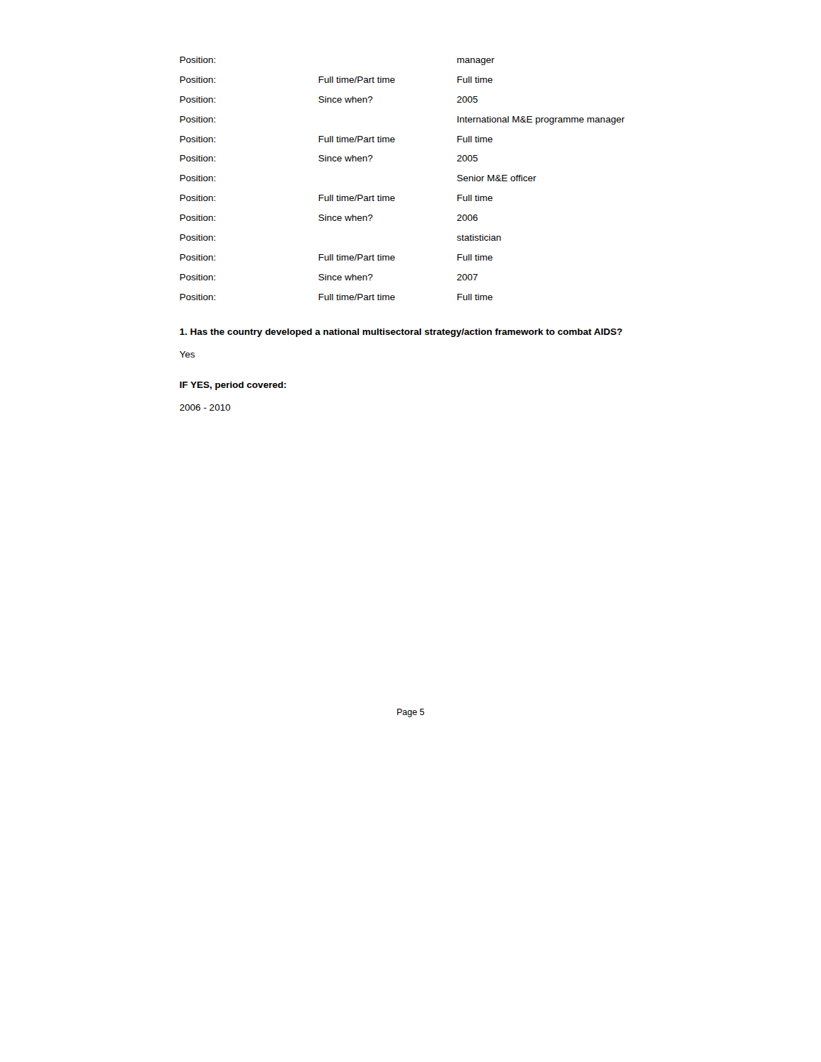| Position: | | manager |
| Position: | Full time/Part time | Full time |
| Position: | Since when? | 2005 |
| Position: | | International M&E programme manager |
| Position: | Full time/Part time | Full time |
| Position: | Since when? | 2005 |
| Position: | | Senior M&E officer |
| Position: | Full time/Part time | Full time |
| Position: | Since when? | 2006 |
| Position: | | statistician |
| Position: | Full time/Part time | Full time |
| Position: | Since when? | 2007 |
| Position: | Full time/Part time | Full time |
1. Has the country developed a national multisectoral strategy/action framework to combat AIDS?
Yes
IF YES, period covered:
2006 - 2010
Page 5